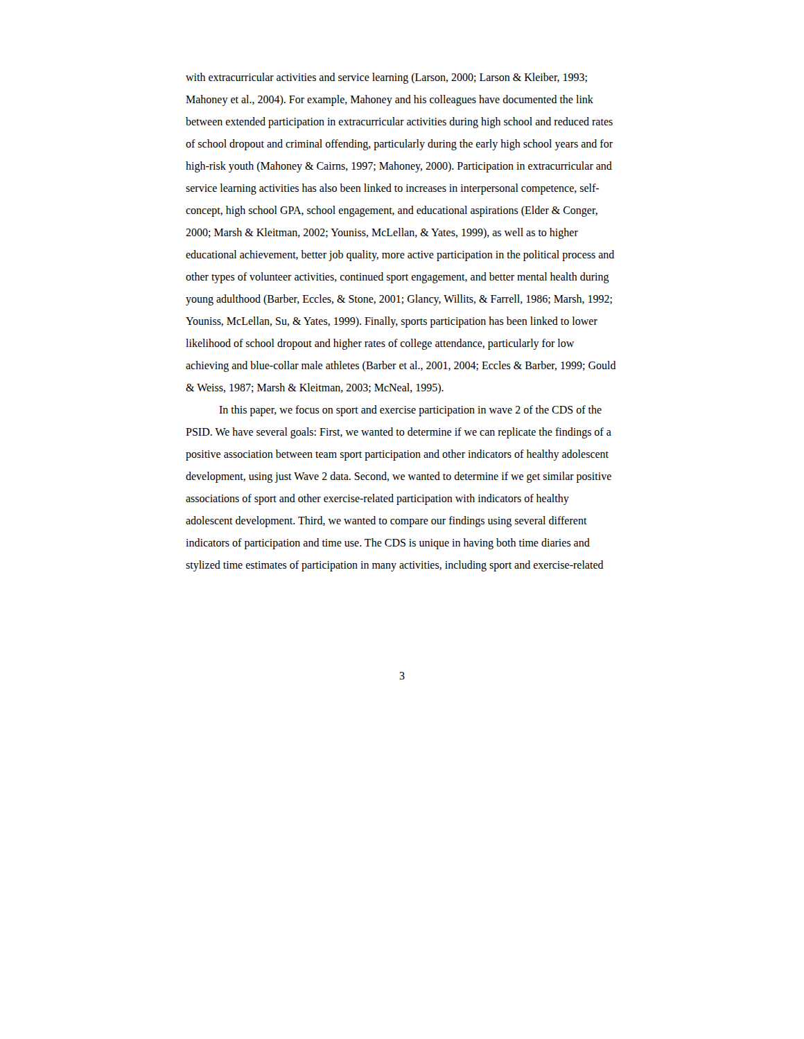with extracurricular activities and service learning (Larson, 2000; Larson & Kleiber, 1993; Mahoney et al., 2004). For example, Mahoney and his colleagues have documented the link between extended participation in extracurricular activities during high school and reduced rates of school dropout and criminal offending, particularly during the early high school years and for high-risk youth (Mahoney & Cairns, 1997; Mahoney, 2000). Participation in extracurricular and service learning activities has also been linked to increases in interpersonal competence, self-concept, high school GPA, school engagement, and educational aspirations (Elder & Conger, 2000; Marsh & Kleitman, 2002; Youniss, McLellan, & Yates, 1999), as well as to higher educational achievement, better job quality, more active participation in the political process and other types of volunteer activities, continued sport engagement, and better mental health during young adulthood (Barber, Eccles, & Stone, 2001; Glancy, Willits, & Farrell, 1986; Marsh, 1992; Youniss, McLellan, Su, & Yates, 1999). Finally, sports participation has been linked to lower likelihood of school dropout and higher rates of college attendance, particularly for low achieving and blue-collar male athletes (Barber et al., 2001, 2004; Eccles & Barber, 1999; Gould & Weiss, 1987; Marsh & Kleitman, 2003; McNeal, 1995).
In this paper, we focus on sport and exercise participation in wave 2 of the CDS of the PSID. We have several goals: First, we wanted to determine if we can replicate the findings of a positive association between team sport participation and other indicators of healthy adolescent development, using just Wave 2 data. Second, we wanted to determine if we get similar positive associations of sport and other exercise-related participation with indicators of healthy adolescent development. Third, we wanted to compare our findings using several different indicators of participation and time use. The CDS is unique in having both time diaries and stylized time estimates of participation in many activities, including sport and exercise-related
3